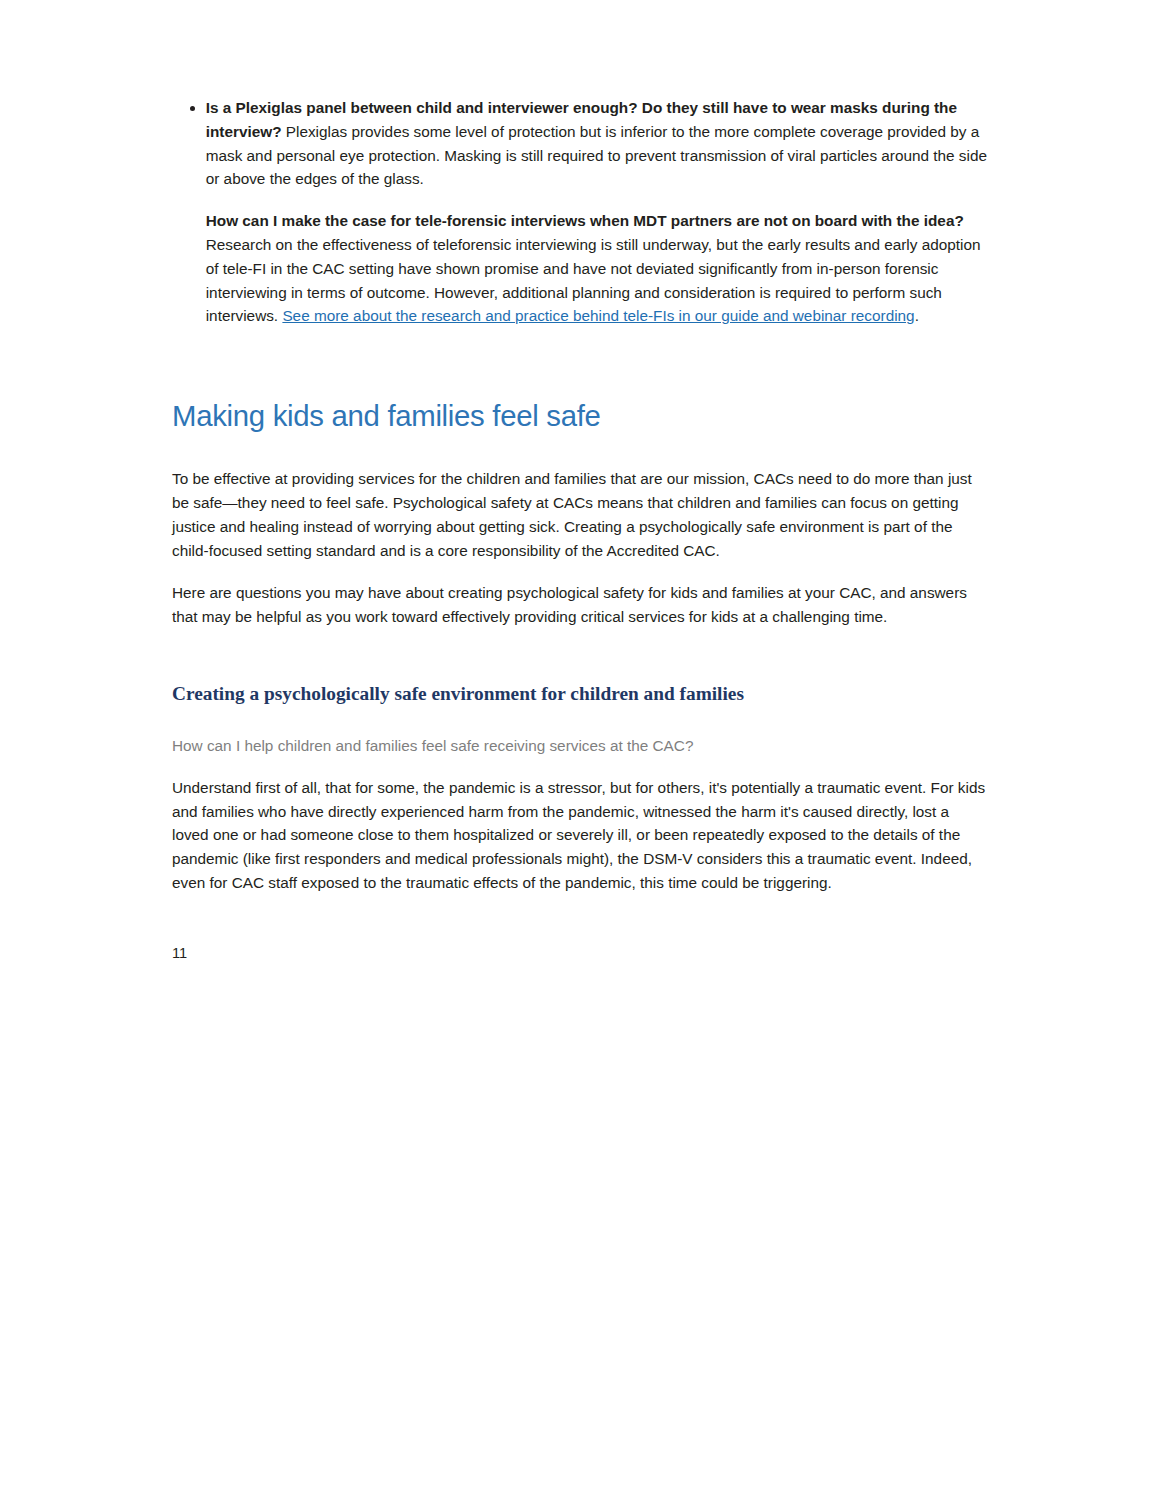Is a Plexiglas panel between child and interviewer enough? Do they still have to wear masks during the interview? Plexiglas provides some level of protection but is inferior to the more complete coverage provided by a mask and personal eye protection. Masking is still required to prevent transmission of viral particles around the side or above the edges of the glass.
How can I make the case for tele-forensic interviews when MDT partners are not on board with the idea? Research on the effectiveness of teleforensic interviewing is still underway, but the early results and early adoption of tele-FI in the CAC setting have shown promise and have not deviated significantly from in-person forensic interviewing in terms of outcome. However, additional planning and consideration is required to perform such interviews. See more about the research and practice behind tele-FIs in our guide and webinar recording.
Making kids and families feel safe
To be effective at providing services for the children and families that are our mission, CACs need to do more than just be safe—they need to feel safe. Psychological safety at CACs means that children and families can focus on getting justice and healing instead of worrying about getting sick. Creating a psychologically safe environment is part of the child-focused setting standard and is a core responsibility of the Accredited CAC.
Here are questions you may have about creating psychological safety for kids and families at your CAC, and answers that may be helpful as you work toward effectively providing critical services for kids at a challenging time.
Creating a psychologically safe environment for children and families
How can I help children and families feel safe receiving services at the CAC?
Understand first of all, that for some, the pandemic is a stressor, but for others, it's potentially a traumatic event. For kids and families who have directly experienced harm from the pandemic, witnessed the harm it's caused directly, lost a loved one or had someone close to them hospitalized or severely ill, or been repeatedly exposed to the details of the pandemic (like first responders and medical professionals might), the DSM-V considers this a traumatic event. Indeed, even for CAC staff exposed to the traumatic effects of the pandemic, this time could be triggering.
11